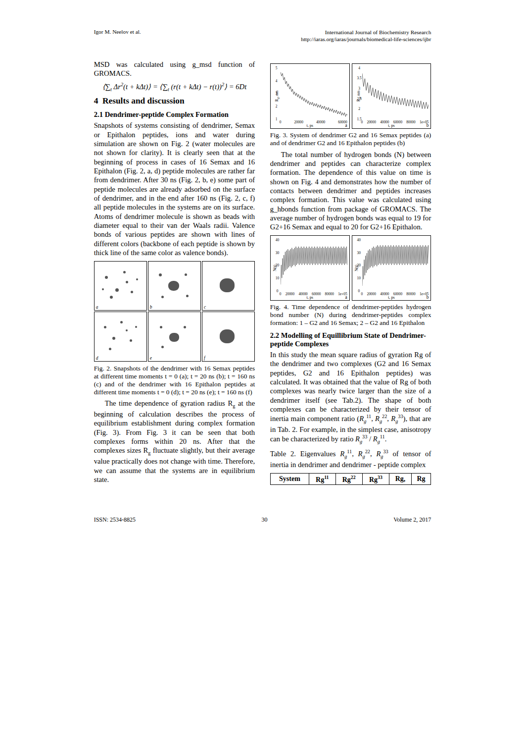Igor M. Neelov et al.
International Journal of Biochemistry Research
http://iaras.org/iaras/journals/biomedical-life-sciences/ijbr
MSD was calculated using g_msd function of GROMACS.
⟨∑t Δr2(t + kΔt)⟩ = ⟨∑t (r(t + kΔt) − r(t))2⟩ = 6Dt
4 Results and discussion
2.1 Dendrimer-peptide Complex Formation
Snapshots of systems consisting of dendrimer, Semax or Epithalon peptides, ions and water during simulation are shown on Fig. 2 (water molecules are not shown for clarity). It is clearly seen that at the beginning of process in cases of 16 Semax and 16 Epithalon (Fig. 2, a, d) peptide molecules are rather far from dendrimer. After 30 ns (Fig. 2, b, e) some part of peptide molecules are already adsorbed on the surface of dendrimer, and in the end after 160 ns (Fig. 2, c, f) all peptide molecules in the systems are on its surface. Atoms of dendrimer molecule is shown as beads with diameter equal to their van der Waals radii. Valence bonds of various peptides are shown with lines of different colors (backbone of each peptide is shown by thick line of the same color as valence bonds).
a
b
c
d
e
f
Fig. 2. Snapshots of the dendrimer with 16 Semax peptides at different time moments t = 0 (a); t = 20 ns (b); t = 160 ns (c) and of the dendrimer with 16 Epithalon peptides at different time moments t = 0 (d); t = 20 ns (e); t = 160 ns (f)
The time dependence of gyration radius Rg at the beginning of calculation describes the process of equilibrium establishment during complex formation (Fig. 3). From Fig. 3 it can be seen that both complexes forms within 20 ns. After that the complexes sizes Rg fluctuate slightly, but their average value practically does not change with time. Therefore, we can assume that the systems are in equilibrium state.
Rg, nm
54321
0200004000060000
t, ps
a
Rg, nm
43.532.521.5
0200004000060000800001e+05
t, ps
b
Fig. 3. System of dendrimer G2 and 16 Semax peptides (a) and of dendrimer G2 and 16 Epithalon peptides (b)
The total number of hydrogen bonds (N) between dendrimer and peptides can characterize complex formation. The dependence of this value on time is shown on Fig. 4 and demonstrates how the number of contacts between dendrimer and peptides increases complex formation. This value was calculated using g_hbonds function from package of GROMACS. The average number of hydrogen bonds was equal to 19 for G2+16 Semax and equal to 20 for G2+16 Epithalon.
N(t)
403020100
0200004000060000800001e+05
t, ps
a
N(t)
403020100
0200004000060000800001e+05
t, ps
b
Fig. 4. Time dependence of dendrimer-peptides hydrogen bond number (N) during dendrimer-peptides complex formation: 1 – G2 and 16 Semax; 2 – G2 and 16 Epithalon
2.2 Modelling of Equillibrium State of Dendrimer-peptide Complexes
In this study the mean square radius of gyration Rg of the dendrimer and two complexes (G2 and 16 Semax peptides, G2 and 16 Epithalon peptides) was calculated. It was obtained that the value of Rg of both complexes was nearly twice larger than the size of a dendrimer itself (see Tab.2). The shape of both complexes can be characterized by their tensor of inertia main component ratio (Rg11, Rg22, Rg33), that are in Tab. 2. For example, in the simplest case, anisotropy can be characterized by ratio Rg33 / Rg11.
Table 2. Eigenvalues Rg11, Rg22, Rg33 of tensor of inertia in dendrimer and dendrimer - peptide complex
| System | Rg 11 | Rg 22 | Rg 33 | Rg, | Rg |
| --- | --- | --- | --- | --- | --- |
ISSN: 2534-8825
30
Volume 2, 2017